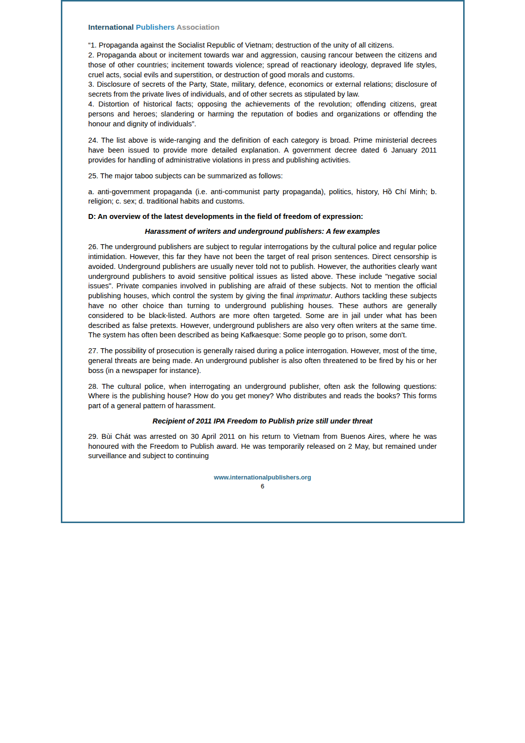International Publishers Association
“1. Propaganda against the Socialist Republic of Vietnam; destruction of the unity of all citizens.
2. Propaganda about or incitement towards war and aggression, causing rancour between the citizens and those of other countries; incitement towards violence; spread of reactionary ideology, depraved life styles, cruel acts, social evils and superstition, or destruction of good morals and customs.
3. Disclosure of secrets of the Party, State, military, defence, economics or external relations; disclosure of secrets from the private lives of individuals, and of other secrets as stipulated by law.
4. Distortion of historical facts; opposing the achievements of the revolution; offending citizens, great persons and heroes; slandering or harming the reputation of bodies and organizations or offending the honour and dignity of individuals”.
24. The list above is wide-ranging and the definition of each category is broad. Prime ministerial decrees have been issued to provide more detailed explanation. A government decree dated 6 January 2011 provides for handling of administrative violations in press and publishing activities.
25. The major taboo subjects can be summarized as follows:
a. anti-government propaganda (i.e. anti-communist party propaganda), politics, history, Hồ Chí Minh; b. religion; c. sex; d. traditional habits and customs.
D: An overview of the latest developments in the field of freedom of expression:
Harassment of writers and underground publishers: A few examples
26. The underground publishers are subject to regular interrogations by the cultural police and regular police intimidation. However, this far they have not been the target of real prison sentences. Direct censorship is avoided. Underground publishers are usually never told not to publish. However, the authorities clearly want underground publishers to avoid sensitive political issues as listed above. These include "negative social issues". Private companies involved in publishing are afraid of these subjects. Not to mention the official publishing houses, which control the system by giving the final imprimatur. Authors tackling these subjects have no other choice than turning to underground publishing houses. These authors are generally considered to be black-listed. Authors are more often targeted. Some are in jail under what has been described as false pretexts. However, underground publishers are also very often writers at the same time. The system has often been described as being Kafkaesque: Some people go to prison, some don't.
27. The possibility of prosecution is generally raised during a police interrogation. However, most of the time, general threats are being made. An underground publisher is also often threatened to be fired by his or her boss (in a newspaper for instance).
28. The cultural police, when interrogating an underground publisher, often ask the following questions: Where is the publishing house? How do you get money? Who distributes and reads the books? This forms part of a general pattern of harassment.
Recipient of 2011 IPA Freedom to Publish prize still under threat
29. Bùi Chát was arrested on 30 April 2011 on his return to Vietnam from Buenos Aires, where he was honoured with the Freedom to Publish award. He was temporarily released on 2 May, but remained under surveillance and subject to continuing
www.internationalpublishers.org
6